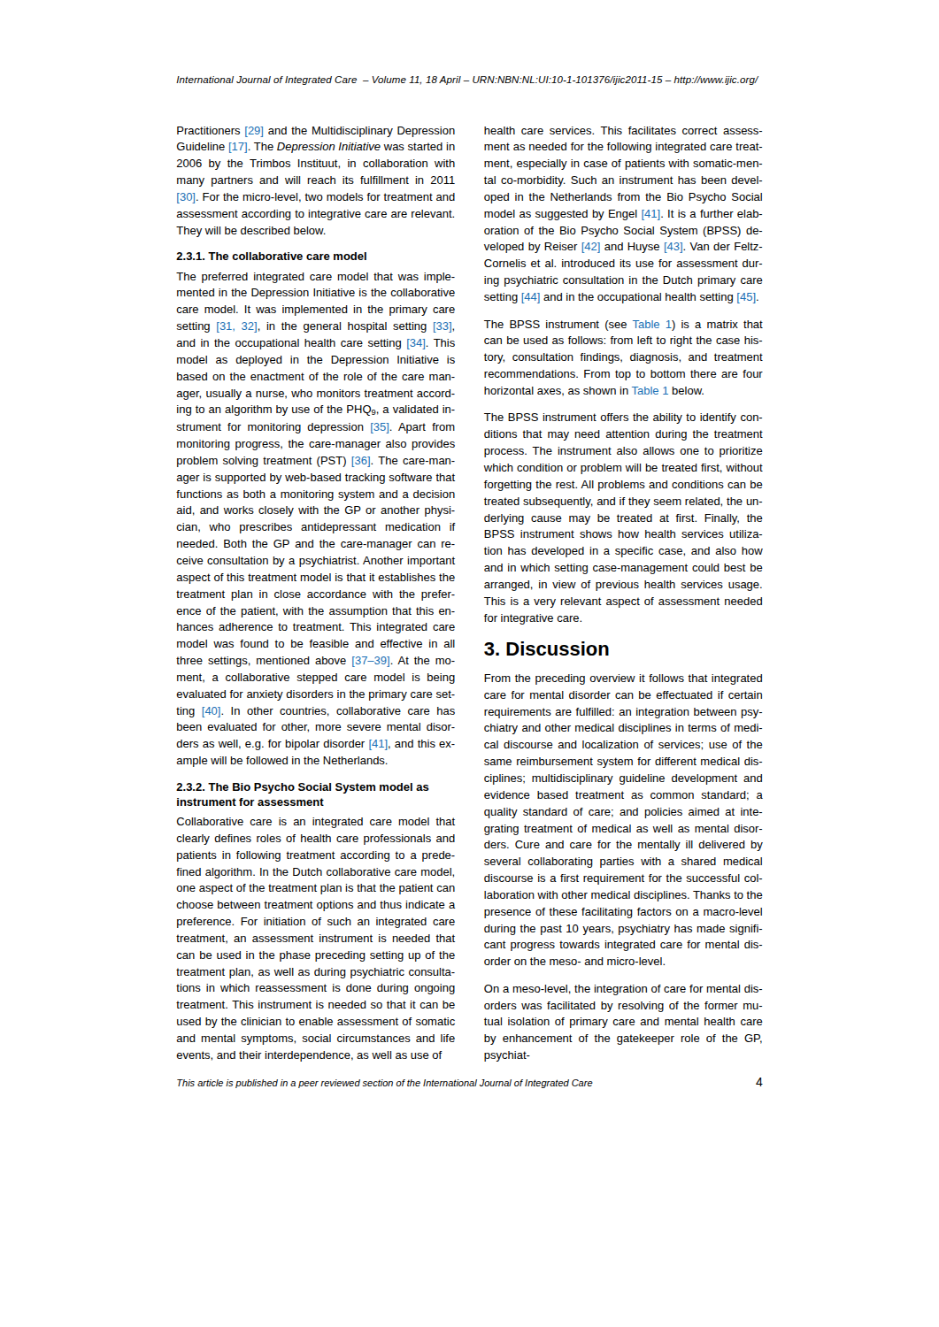International Journal of Integrated Care – Volume 11, 18 April – URN:NBN:NL:UI:10-1-101376/ijic2011-15 – http://www.ijic.org/
Practitioners [29] and the Multidisciplinary Depression Guideline [17]. The Depression Initiative was started in 2006 by the Trimbos Instituut, in collaboration with many partners and will reach its fulfillment in 2011 [30]. For the micro-level, two models for treatment and assessment according to integrative care are relevant. They will be described below.
2.3.1. The collaborative care model
The preferred integrated care model that was implemented in the Depression Initiative is the collaborative care model. It was implemented in the primary care setting [31, 32], in the general hospital setting [33], and in the occupational health care setting [34]. This model as deployed in the Depression Initiative is based on the enactment of the role of the care manager, usually a nurse, who monitors treatment according to an algorithm by use of the PHQ9, a validated instrument for monitoring depression [35]. Apart from monitoring progress, the care-manager also provides problem solving treatment (PST) [36]. The care-manager is supported by web-based tracking software that functions as both a monitoring system and a decision aid, and works closely with the GP or another physician, who prescribes antidepressant medication if needed. Both the GP and the care-manager can receive consultation by a psychiatrist. Another important aspect of this treatment model is that it establishes the treatment plan in close accordance with the preference of the patient, with the assumption that this enhances adherence to treatment. This integrated care model was found to be feasible and effective in all three settings, mentioned above [37–39]. At the moment, a collaborative stepped care model is being evaluated for anxiety disorders in the primary care setting [40]. In other countries, collaborative care has been evaluated for other, more severe mental disorders as well, e.g. for bipolar disorder [41], and this example will be followed in the Netherlands.
2.3.2. The Bio Psycho Social System model as instrument for assessment
Collaborative care is an integrated care model that clearly defines roles of health care professionals and patients in following treatment according to a predefined algorithm. In the Dutch collaborative care model, one aspect of the treatment plan is that the patient can choose between treatment options and thus indicate a preference. For initiation of such an integrated care treatment, an assessment instrument is needed that can be used in the phase preceding setting up of the treatment plan, as well as during psychiatric consultations in which reassessment is done during ongoing treatment. This instrument is needed so that it can be used by the clinician to enable assessment of somatic and mental symptoms, social circumstances and life events, and their interdependence, as well as use of
health care services. This facilitates correct assessment as needed for the following integrated care treatment, especially in case of patients with somatic-mental co-morbidity. Such an instrument has been developed in the Netherlands from the Bio Psycho Social model as suggested by Engel [41]. It is a further elaboration of the Bio Psycho Social System (BPSS) developed by Reiser [42] and Huyse [43]. Van der Feltz-Cornelis et al. introduced its use for assessment during psychiatric consultation in the Dutch primary care setting [44] and in the occupational health setting [45].
The BPSS instrument (see Table 1) is a matrix that can be used as follows: from left to right the case history, consultation findings, diagnosis, and treatment recommendations. From top to bottom there are four horizontal axes, as shown in Table 1 below.
The BPSS instrument offers the ability to identify conditions that may need attention during the treatment process. The instrument also allows one to prioritize which condition or problem will be treated first, without forgetting the rest. All problems and conditions can be treated subsequently, and if they seem related, the underlying cause may be treated at first. Finally, the BPSS instrument shows how health services utilization has developed in a specific case, and also how and in which setting case-management could best be arranged, in view of previous health services usage. This is a very relevant aspect of assessment needed for integrative care.
3. Discussion
From the preceding overview it follows that integrated care for mental disorder can be effectuated if certain requirements are fulfilled: an integration between psychiatry and other medical disciplines in terms of medical discourse and localization of services; use of the same reimbursement system for different medical disciplines; multidisciplinary guideline development and evidence based treatment as common standard; a quality standard of care; and policies aimed at integrating treatment of medical as well as mental disorders. Cure and care for the mentally ill delivered by several collaborating parties with a shared medical discourse is a first requirement for the successful collaboration with other medical disciplines. Thanks to the presence of these facilitating factors on a macro-level during the past 10 years, psychiatry has made significant progress towards integrated care for mental disorder on the meso- and micro-level.
On a meso-level, the integration of care for mental disorders was facilitated by resolving of the former mutual isolation of primary care and mental health care by enhancement of the gatekeeper role of the GP, psychiat-
This article is published in a peer reviewed section of the International Journal of Integrated Care 4